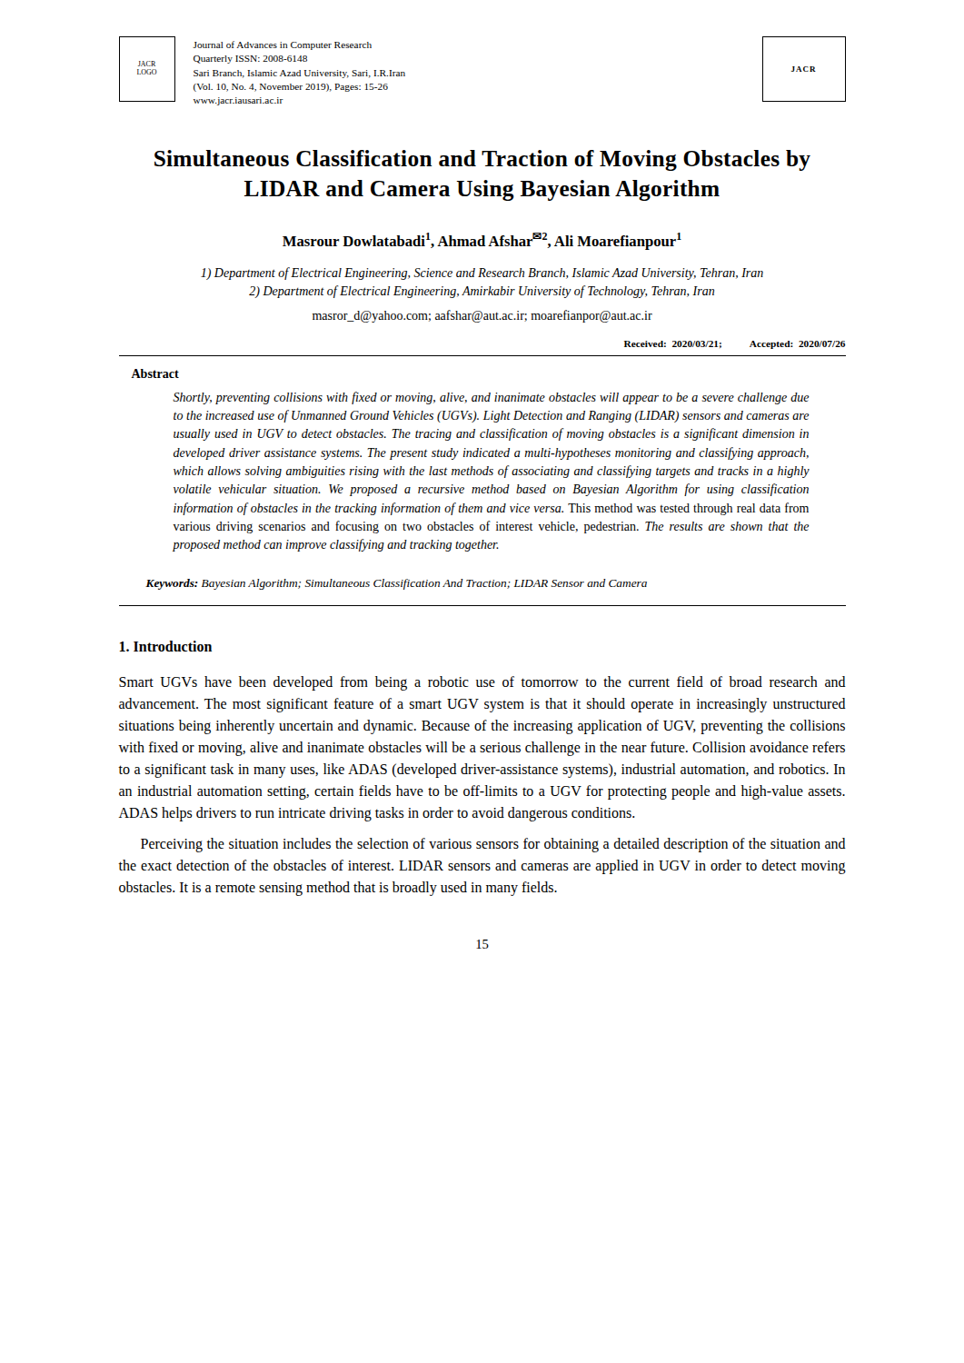JACR
LOGO
Journal of Advances in Computer Research
Quarterly ISSN: 2008-6148
Sari Branch, Islamic Azad University, Sari, I.R.Iran
(Vol. 10, No. 4, November 2019), Pages: 15-26
www.jacr.iausari.ac.ir
JACR
Simultaneous Classification and Traction of Moving Obstacles by LIDAR and Camera Using Bayesian Algorithm
Masrour Dowlatabadi1, Ahmad Afshar✉2, Ali Moarefianpour1
1) Department of Electrical Engineering, Science and Research Branch, Islamic Azad University, Tehran, Iran
2) Department of Electrical Engineering, Amirkabir University of Technology, Tehran, Iran
masror_d@yahoo.com; aafshar@aut.ac.ir; moarefianpor@aut.ac.ir
Received: 2020/03/21; Accepted: 2020/07/26
Abstract
Shortly, preventing collisions with fixed or moving, alive, and inanimate obstacles will appear to be a severe challenge due to the increased use of Unmanned Ground Vehicles (UGVs). Light Detection and Ranging (LIDAR) sensors and cameras are usually used in UGV to detect obstacles. The tracing and classification of moving obstacles is a significant dimension in developed driver assistance systems. The present study indicated a multi-hypotheses monitoring and classifying approach, which allows solving ambiguities rising with the last methods of associating and classifying targets and tracks in a highly volatile vehicular situation. We proposed a recursive method based on Bayesian Algorithm for using classification information of obstacles in the tracking information of them and vice versa. This method was tested through real data from various driving scenarios and focusing on two obstacles of interest vehicle, pedestrian. The results are shown that the proposed method can improve classifying and tracking together.
Keywords: Bayesian Algorithm; Simultaneous Classification And Traction; LIDAR Sensor and Camera
1. Introduction
Smart UGVs have been developed from being a robotic use of tomorrow to the current field of broad research and advancement. The most significant feature of a smart UGV system is that it should operate in increasingly unstructured situations being inherently uncertain and dynamic. Because of the increasing application of UGV, preventing the collisions with fixed or moving, alive and inanimate obstacles will be a serious challenge in the near future. Collision avoidance refers to a significant task in many uses, like ADAS (developed driver-assistance systems), industrial automation, and robotics. In an industrial automation setting, certain fields have to be off-limits to a UGV for protecting people and high-value assets. ADAS helps drivers to run intricate driving tasks in order to avoid dangerous conditions.
Perceiving the situation includes the selection of various sensors for obtaining a detailed description of the situation and the exact detection of the obstacles of interest. LIDAR sensors and cameras are applied in UGV in order to detect moving obstacles. It is a remote sensing method that is broadly used in many fields.
15